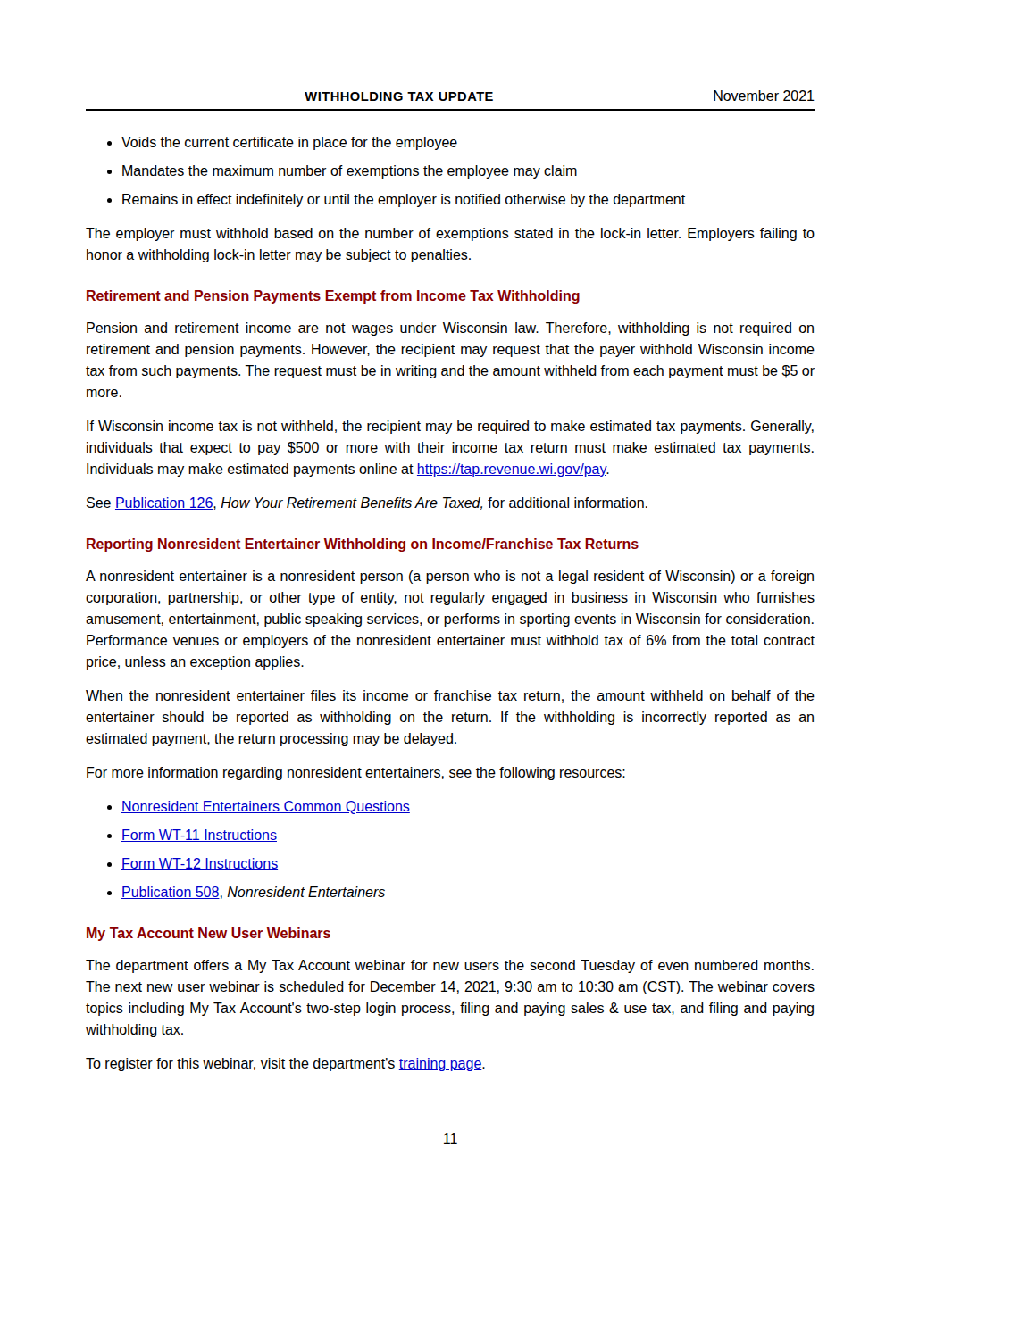WITHHOLDING TAX UPDATE
November 2021
Voids the current certificate in place for the employee
Mandates the maximum number of exemptions the employee may claim
Remains in effect indefinitely or until the employer is notified otherwise by the department
The employer must withhold based on the number of exemptions stated in the lock-in letter. Employers failing to honor a withholding lock-in letter may be subject to penalties.
Retirement and Pension Payments Exempt from Income Tax Withholding
Pension and retirement income are not wages under Wisconsin law. Therefore, withholding is not required on retirement and pension payments. However, the recipient may request that the payer withhold Wisconsin income tax from such payments. The request must be in writing and the amount withheld from each payment must be $5 or more.
If Wisconsin income tax is not withheld, the recipient may be required to make estimated tax payments. Generally, individuals that expect to pay $500 or more with their income tax return must make estimated tax payments. Individuals may make estimated payments online at https://tap.revenue.wi.gov/pay.
See Publication 126, How Your Retirement Benefits Are Taxed, for additional information.
Reporting Nonresident Entertainer Withholding on Income/Franchise Tax Returns
A nonresident entertainer is a nonresident person (a person who is not a legal resident of Wisconsin) or a foreign corporation, partnership, or other type of entity, not regularly engaged in business in Wisconsin who furnishes amusement, entertainment, public speaking services, or performs in sporting events in Wisconsin for consideration. Performance venues or employers of the nonresident entertainer must withhold tax of 6% from the total contract price, unless an exception applies.
When the nonresident entertainer files its income or franchise tax return, the amount withheld on behalf of the entertainer should be reported as withholding on the return. If the withholding is incorrectly reported as an estimated payment, the return processing may be delayed.
For more information regarding nonresident entertainers, see the following resources:
Nonresident Entertainers Common Questions
Form WT-11 Instructions
Form WT-12 Instructions
Publication 508, Nonresident Entertainers
My Tax Account New User Webinars
The department offers a My Tax Account webinar for new users the second Tuesday of even numbered months. The next new user webinar is scheduled for December 14, 2021, 9:30 am to 10:30 am (CST). The webinar covers topics including My Tax Account's two-step login process, filing and paying sales & use tax, and filing and paying withholding tax.
To register for this webinar, visit the department's training page.
11